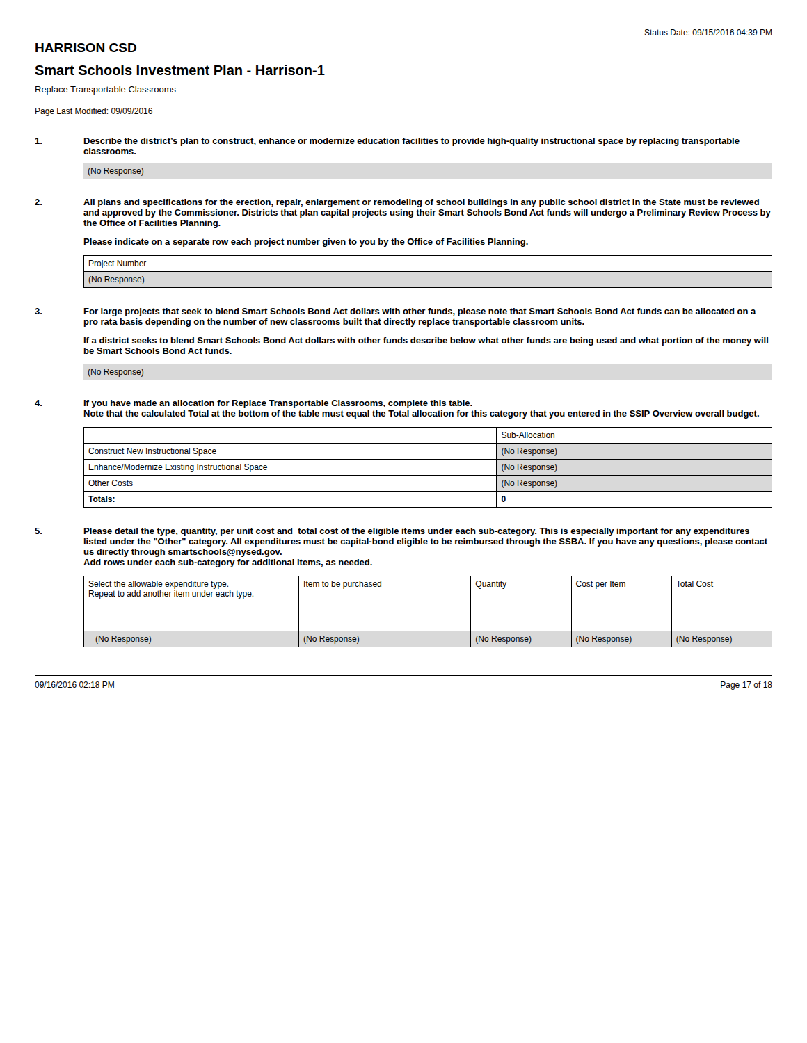Status Date: 09/15/2016 04:39 PM
HARRISON CSD
Smart Schools Investment Plan - Harrison-1
Replace Transportable Classrooms
Page Last Modified: 09/09/2016
1.
Describe the district’s plan to construct, enhance or modernize education facilities to provide high-quality instructional space by replacing transportable classrooms.
(No Response)
2.
All plans and specifications for the erection, repair, enlargement or remodeling of school buildings in any public school district in the State must be reviewed and approved by the Commissioner. Districts that plan capital projects using their Smart Schools Bond Act funds will undergo a Preliminary Review Process by the Office of Facilities Planning.
Please indicate on a separate row each project number given to you by the Office of Facilities Planning.
| Project Number |
| (No Response) |
3.
For large projects that seek to blend Smart Schools Bond Act dollars with other funds, please note that Smart Schools Bond Act funds can be allocated on a pro rata basis depending on the number of new classrooms built that directly replace transportable classroom units.
If a district seeks to blend Smart Schools Bond Act dollars with other funds describe below what other funds are being used and what portion of the money will be Smart Schools Bond Act funds.
(No Response)
4.
If you have made an allocation for Replace Transportable Classrooms, complete this table.
Note that the calculated Total at the bottom of the table must equal the Total allocation for this category that you entered in the SSIP Overview overall budget.
| | Sub-Allocation |
| Construct New Instructional Space | (No Response) |
| Enhance/Modernize Existing Instructional Space | (No Response) |
| Other Costs | (No Response) |
| Totals: | 0 |
5.
Please detail the type, quantity, per unit cost and total cost of the eligible items under each sub-category. This is especially important for any expenditures listed under the "Other" category. All expenditures must be capital-bond eligible to be reimbursed through the SSBA. If you have any questions, please contact us directly through smartschools@nysed.gov.
Add rows under each sub-category for additional items, as needed.
| Select the allowable expenditure type. Repeat to add another item under each type. | Item to be purchased | Quantity | Cost per Item | Total Cost |
| (No Response) | (No Response) | (No Response) | (No Response) | (No Response) |
09/16/2016 02:18 PM Page 17 of 18